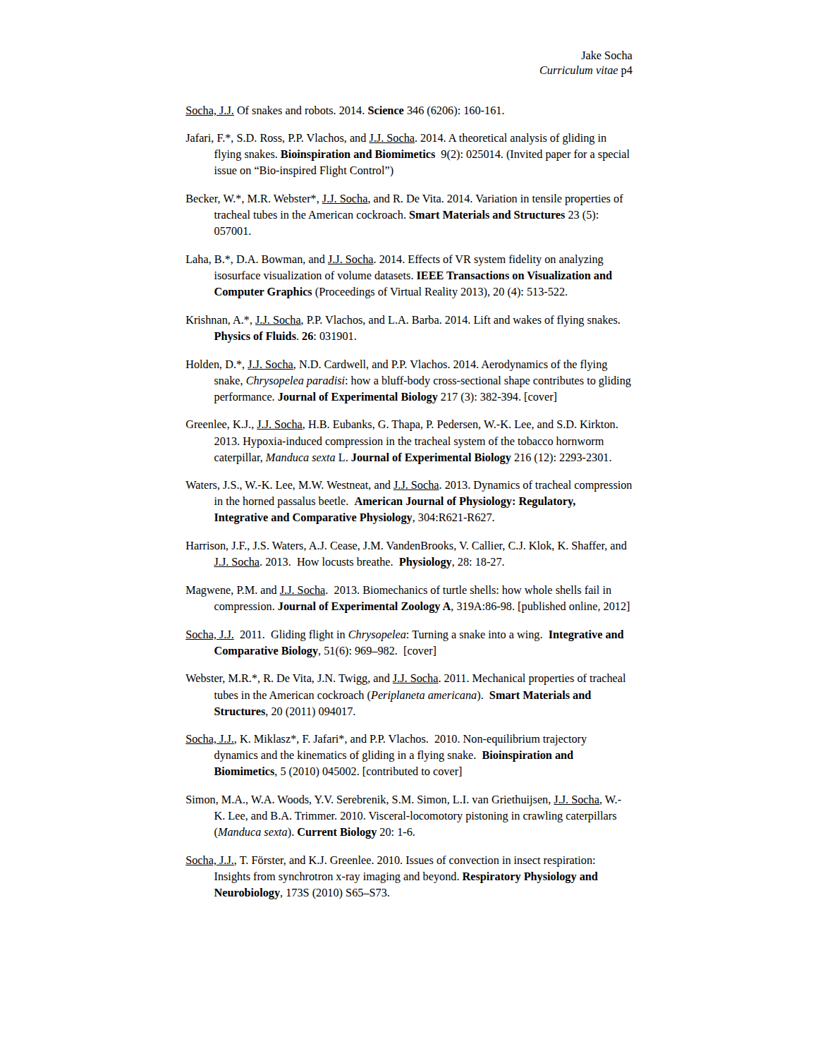Jake Socha Curriculum vitae p4
Socha, J.J. Of snakes and robots. 2014. Science 346 (6206): 160-161.
Jafari, F.*, S.D. Ross, P.P. Vlachos, and J.J. Socha. 2014. A theoretical analysis of gliding in flying snakes. Bioinspiration and Biomimetics 9(2): 025014. (Invited paper for a special issue on “Bio-inspired Flight Control”)
Becker, W.*, M.R. Webster*, J.J. Socha, and R. De Vita. 2014. Variation in tensile properties of tracheal tubes in the American cockroach. Smart Materials and Structures 23 (5): 057001.
Laha, B.*, D.A. Bowman, and J.J. Socha. 2014. Effects of VR system fidelity on analyzing isosurface visualization of volume datasets. IEEE Transactions on Visualization and Computer Graphics (Proceedings of Virtual Reality 2013), 20 (4): 513-522.
Krishnan, A.*, J.J. Socha, P.P. Vlachos, and L.A. Barba. 2014. Lift and wakes of flying snakes. Physics of Fluids. 26: 031901.
Holden, D.*, J.J. Socha, N.D. Cardwell, and P.P. Vlachos. 2014. Aerodynamics of the flying snake, Chrysopelea paradisi: how a bluff-body cross-sectional shape contributes to gliding performance. Journal of Experimental Biology 217 (3): 382-394. [cover]
Greenlee, K.J., J.J. Socha, H.B. Eubanks, G. Thapa, P. Pedersen, W.-K. Lee, and S.D. Kirkton. 2013. Hypoxia-induced compression in the tracheal system of the tobacco hornworm caterpillar, Manduca sexta L. Journal of Experimental Biology 216 (12): 2293-2301.
Waters, J.S., W.-K. Lee, M.W. Westneat, and J.J. Socha. 2013. Dynamics of tracheal compression in the horned passalus beetle. American Journal of Physiology: Regulatory, Integrative and Comparative Physiology, 304:R621-R627.
Harrison, J.F., J.S. Waters, A.J. Cease, J.M. VandenBrooks, V. Callier, C.J. Klok, K. Shaffer, and J.J. Socha. 2013. How locusts breathe. Physiology, 28: 18-27.
Magwene, P.M. and J.J. Socha. 2013. Biomechanics of turtle shells: how whole shells fail in compression. Journal of Experimental Zoology A, 319A:86-98. [published online, 2012]
Socha, J.J. 2011. Gliding flight in Chrysopelea: Turning a snake into a wing. Integrative and Comparative Biology, 51(6): 969–982. [cover]
Webster, M.R.*, R. De Vita, J.N. Twigg, and J.J. Socha. 2011. Mechanical properties of tracheal tubes in the American cockroach (Periplaneta americana). Smart Materials and Structures, 20 (2011) 094017.
Socha, J.J., K. Miklasz*, F. Jafari*, and P.P. Vlachos. 2010. Non-equilibrium trajectory dynamics and the kinematics of gliding in a flying snake. Bioinspiration and Biomimetics, 5 (2010) 045002. [contributed to cover]
Simon, M.A., W.A. Woods, Y.V. Serebrenik, S.M. Simon, L.I. van Griethuijsen, J.J. Socha, W.-K. Lee, and B.A. Trimmer. 2010. Visceral-locomotory pistoning in crawling caterpillars (Manduca sexta). Current Biology 20: 1-6.
Socha, J.J., T. Förster, and K.J. Greenlee. 2010. Issues of convection in insect respiration: Insights from synchrotron x-ray imaging and beyond. Respiratory Physiology and Neurobiology, 173S (2010) S65–S73.